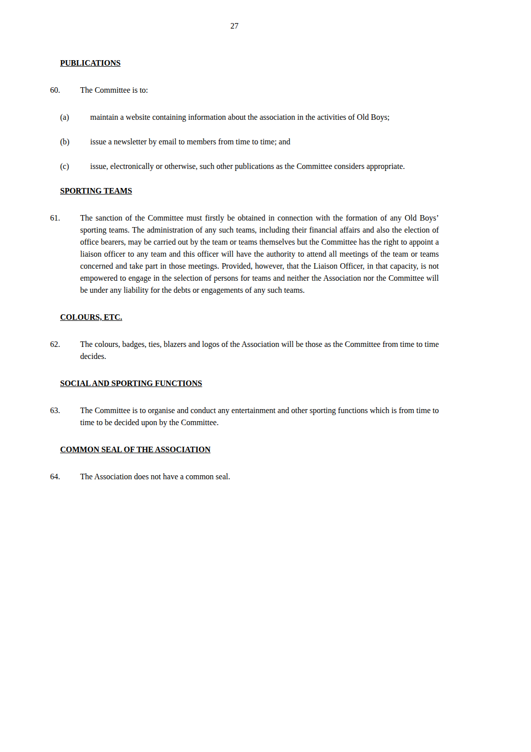27
Publications
60.
The Committee is to:
(a)
maintain a website containing information about the association in the activities of Old Boys;
(b)
issue a newsletter by email to members from time to time; and
(c)
issue, electronically or otherwise, such other publications as the Committee considers appropriate.
Sporting Teams
61.
The sanction of the Committee must firstly be obtained in connection with the formation of any Old Boys’ sporting teams. The administration of any such teams, including their financial affairs and also the election of office bearers, may be carried out by the team or teams themselves but the Committee has the right to appoint a liaison officer to any team and this officer will have the authority to attend all meetings of the team or teams concerned and take part in those meetings. Provided, however, that the Liaison Officer, in that capacity, is not empowered to engage in the selection of persons for teams and neither the Association nor the Committee will be under any liability for the debts or engagements of any such teams.
Colours, etc.
62.
The colours, badges, ties, blazers and logos of the Association will be those as the Committee from time to time decides.
Social and Sporting Functions
63.
The Committee is to organise and conduct any entertainment and other sporting functions which is from time to time to be decided upon by the Committee.
Common Seal of the Association
64.
The Association does not have a common seal.